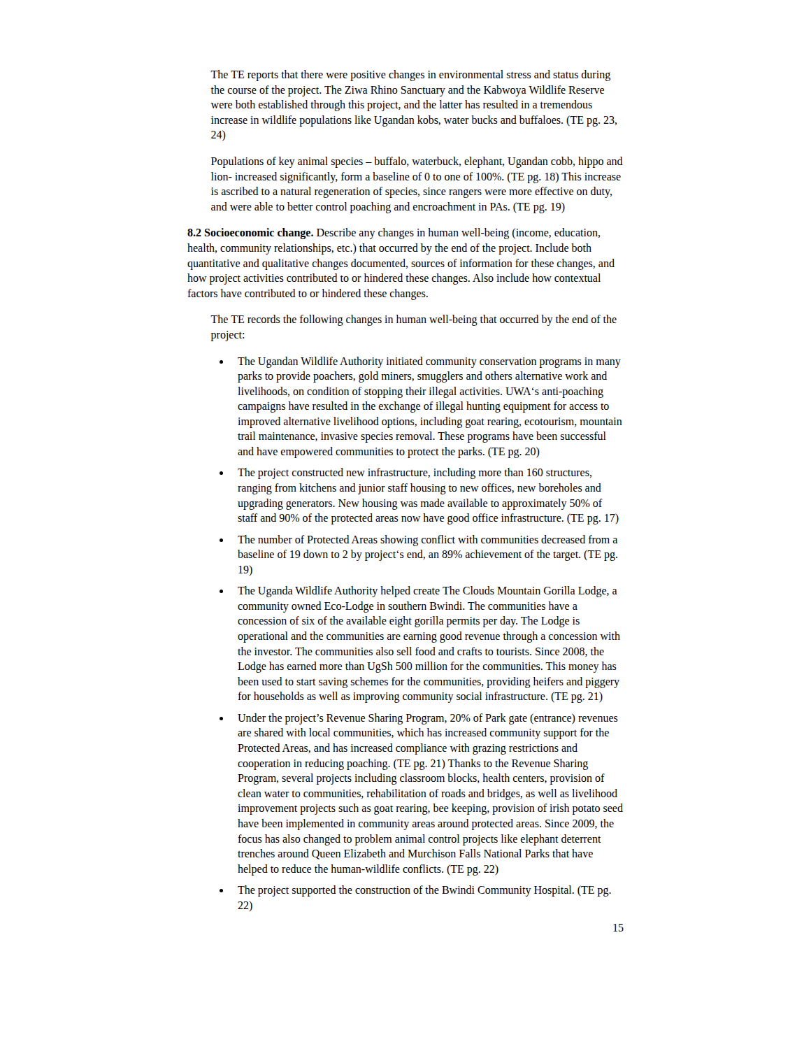The TE reports that there were positive changes in environmental stress and status during the course of the project. The Ziwa Rhino Sanctuary and the Kabwoya Wildlife Reserve were both established through this project, and the latter has resulted in a tremendous increase in wildlife populations like Ugandan kobs, water bucks and buffaloes. (TE pg. 23, 24)
Populations of key animal species – buffalo, waterbuck, elephant, Ugandan cobb, hippo and lion- increased significantly, form a baseline of 0 to one of 100%. (TE pg. 18) This increase is ascribed to a natural regeneration of species, since rangers were more effective on duty, and were able to better control poaching and encroachment in PAs. (TE pg. 19)
8.2 Socioeconomic change. Describe any changes in human well-being (income, education, health, community relationships, etc.) that occurred by the end of the project. Include both quantitative and qualitative changes documented, sources of information for these changes, and how project activities contributed to or hindered these changes. Also include how contextual factors have contributed to or hindered these changes.
The TE records the following changes in human well-being that occurred by the end of the project:
The Ugandan Wildlife Authority initiated community conservation programs in many parks to provide poachers, gold miners, smugglers and others alternative work and livelihoods, on condition of stopping their illegal activities. UWA‘s anti-poaching campaigns have resulted in the exchange of illegal hunting equipment for access to improved alternative livelihood options, including goat rearing, ecotourism, mountain trail maintenance, invasive species removal. These programs have been successful and have empowered communities to protect the parks. (TE pg. 20)
The project constructed new infrastructure, including more than 160 structures, ranging from kitchens and junior staff housing to new offices, new boreholes and upgrading generators. New housing was made available to approximately 50% of staff and 90% of the protected areas now have good office infrastructure. (TE pg. 17)
The number of Protected Areas showing conflict with communities decreased from a baseline of 19 down to 2 by project‘s end, an 89% achievement of the target. (TE pg. 19)
The Uganda Wildlife Authority helped create The Clouds Mountain Gorilla Lodge, a community owned Eco-Lodge in southern Bwindi. The communities have a concession of six of the available eight gorilla permits per day. The Lodge is operational and the communities are earning good revenue through a concession with the investor. The communities also sell food and crafts to tourists. Since 2008, the Lodge has earned more than UgSh 500 million for the communities. This money has been used to start saving schemes for the communities, providing heifers and piggery for households as well as improving community social infrastructure. (TE pg. 21)
Under the project’s Revenue Sharing Program, 20% of Park gate (entrance) revenues are shared with local communities, which has increased community support for the Protected Areas, and has increased compliance with grazing restrictions and cooperation in reducing poaching. (TE pg. 21) Thanks to the Revenue Sharing Program, several projects including classroom blocks, health centers, provision of clean water to communities, rehabilitation of roads and bridges, as well as livelihood improvement projects such as goat rearing, bee keeping, provision of irish potato seed have been implemented in community areas around protected areas. Since 2009, the focus has also changed to problem animal control projects like elephant deterrent trenches around Queen Elizabeth and Murchison Falls National Parks that have helped to reduce the human-wildlife conflicts. (TE pg. 22)
The project supported the construction of the Bwindi Community Hospital. (TE pg. 22)
15